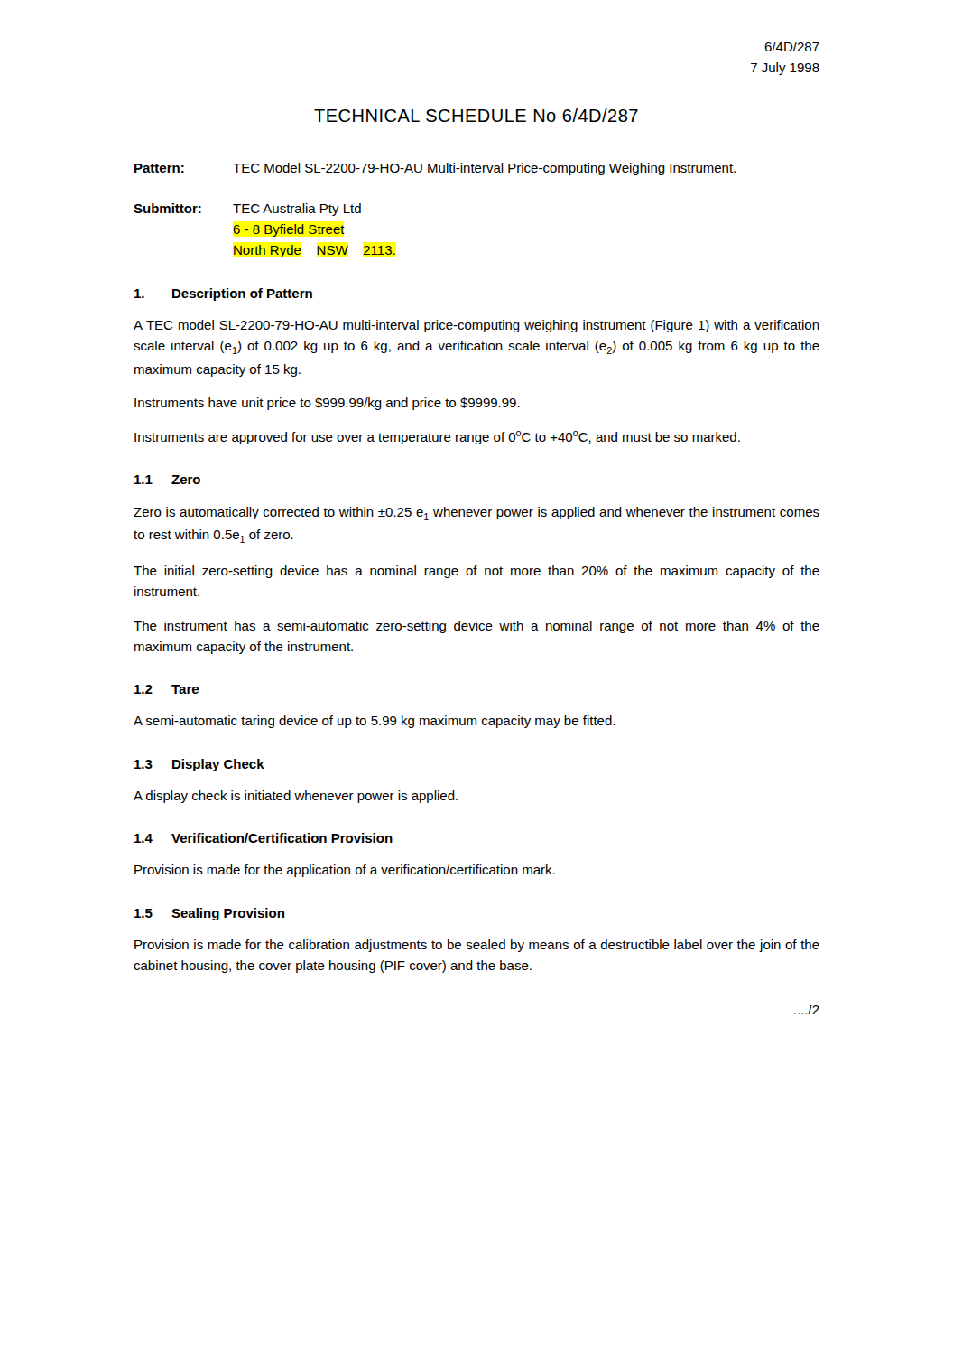6/4D/287
7 July 1998
TECHNICAL SCHEDULE No 6/4D/287
Pattern:
TEC Model SL-2200-79-HO-AU Multi-interval Price-computing Weighing Instrument.
Submittor:
TEC Australia Pty Ltd
6 - 8 Byfield Street
North Ryde NSW 2113.
1. Description of Pattern
A TEC model SL-2200-79-HO-AU multi-interval price-computing weighing instrument (Figure 1) with a verification scale interval (e1) of 0.002 kg up to 6 kg, and a verification scale interval (e2) of 0.005 kg from 6 kg up to the maximum capacity of 15 kg.
Instruments have unit price to $999.99/kg and price to $9999.99.
Instruments are approved for use over a temperature range of 0oC to +40oC, and must be so marked.
1.1 Zero
Zero is automatically corrected to within ±0.25 e1 whenever power is applied and whenever the instrument comes to rest within 0.5e1 of zero.
The initial zero-setting device has a nominal range of not more than 20% of the maximum capacity of the instrument.
The instrument has a semi-automatic zero-setting device with a nominal range of not more than 4% of the maximum capacity of the instrument.
1.2 Tare
A semi-automatic taring device of up to 5.99 kg maximum capacity may be fitted.
1.3 Display Check
A display check is initiated whenever power is applied.
1.4 Verification/Certification Provision
Provision is made for the application of a verification/certification mark.
1.5 Sealing Provision
Provision is made for the calibration adjustments to be sealed by means of a destructible label over the join of the cabinet housing, the cover plate housing (PIF cover) and the base.
..../2